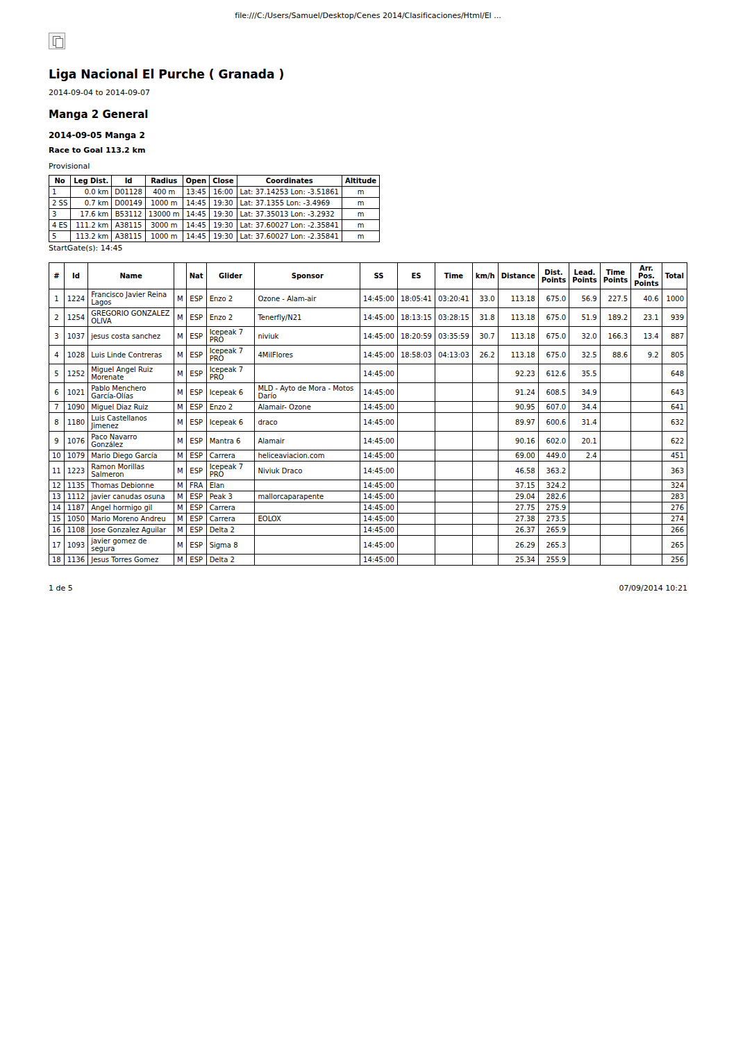file:///C:/Users/Samuel/Desktop/Cenes 2014/Clasificaciones/Html/El ...
Liga Nacional El Purche ( Granada )
2014-09-04 to 2014-09-07
Manga 2 General
2014-09-05 Manga 2
Race to Goal 113.2 km
Provisional
| No | Leg Dist. | Id | Radius | Open | Close | Coordinates | Altitude |
| --- | --- | --- | --- | --- | --- | --- | --- |
| 1 | 0.0 km | D01128 | 400 m | 13:45 | 16:00 | Lat: 37.14253 Lon: -3.51861 | m |
| 2 SS | 0.7 km | D00149 | 1000 m | 14:45 | 19:30 | Lat: 37.1355 Lon: -3.4969 | m |
| 3 | 17.6 km | B53112 | 13000 m | 14:45 | 19:30 | Lat: 37.35013 Lon: -3.2932 | m |
| 4 ES | 111.2 km | A38115 | 3000 m | 14:45 | 19:30 | Lat: 37.60027 Lon: -2.35841 | m |
| 5 | 113.2 km | A38115 | 1000 m | 14:45 | 19:30 | Lat: 37.60027 Lon: -2.35841 | m |
StartGate(s): 14:45
| # | Id | Name | | Nat | Glider | Sponsor | SS | ES | Time | km/h | Distance | Dist. Points | Lead. Points | Time Points | Arr. Pos. Points | Total |
| --- | --- | --- | --- | --- | --- | --- | --- | --- | --- | --- | --- | --- | --- | --- | --- | --- |
| 1 | 1224 | Francisco Javier Reina Lagos | M | ESP | Enzo 2 | Ozone - Alam-air | 14:45:00 | 18:05:41 | 03:20:41 | 33.0 | 113.18 | 675.0 | 56.9 | 227.5 | 40.6 | 1000 |
| 2 | 1254 | GREGORIO GONZALEZ OLIVA | M | ESP | Enzo 2 | Tenerfly/N21 | 14:45:00 | 18:13:15 | 03:28:15 | 31.8 | 113.18 | 675.0 | 51.9 | 189.2 | 23.1 | 939 |
| 3 | 1037 | jesus costa sanchez | M | ESP | Icepeak 7 PRO | niviuk | 14:45:00 | 18:20:59 | 03:35:59 | 30.7 | 113.18 | 675.0 | 32.0 | 166.3 | 13.4 | 887 |
| 4 | 1028 | Luis Linde Contreras | M | ESP | Icepeak 7 PRO | 4MilFlores | 14:45:00 | 18:58:03 | 04:13:03 | 26.2 | 113.18 | 675.0 | 32.5 | 88.6 | 9.2 | 805 |
| 5 | 1252 | Miguel Angel Ruiz Morenate | M | ESP | Icepeak 7 PRO | | 14:45:00 | | | | 92.23 | 612.6 | 35.5 | | | 648 |
| 6 | 1021 | Pablo Menchero García-Olías | M | ESP | Icepeak 6 | MLD - Ayto de Mora - Motos Darío | 14:45:00 | | | | 91.24 | 608.5 | 34.9 | | | 643 |
| 7 | 1090 | Miguel Diaz Ruiz | M | ESP | Enzo 2 | Alamair- Ozone | 14:45:00 | | | | 90.95 | 607.0 | 34.4 | | | 641 |
| 8 | 1180 | Luis Castellanos Jimenez | M | ESP | Icepeak 6 | draco | 14:45:00 | | | | 89.97 | 600.6 | 31.4 | | | 632 |
| 9 | 1076 | Paco Navarro González | M | ESP | Mantra 6 | Alamair | 14:45:00 | | | | 90.16 | 602.0 | 20.1 | | | 622 |
| 10 | 1079 | Mario Diego García | M | ESP | Carrera | heliceaviacion.com | 14:45:00 | | | | 69.00 | 449.0 | 2.4 | | | 451 |
| 11 | 1223 | Ramon Morillas Salmeron | M | ESP | Icepeak 7 PRO | Niviuk Draco | 14:45:00 | | | | 46.58 | 363.2 | | | | 363 |
| 12 | 1135 | Thomas Debionne | M | FRA | Elan | | 14:45:00 | | | | 37.15 | 324.2 | | | | 324 |
| 13 | 1112 | javier canudas osuna | M | ESP | Peak 3 | mallorcaparapente | 14:45:00 | | | | 29.04 | 282.6 | | | | 283 |
| 14 | 1187 | Angel hormigo gil | M | ESP | Carrera | | 14:45:00 | | | | 27.75 | 275.9 | | | | 276 |
| 15 | 1050 | Mario Moreno Andreu | M | ESP | Carrera | EOLOX | 14:45:00 | | | | 27.38 | 273.5 | | | | 274 |
| 16 | 1108 | Jose Gonzalez Aguilar | M | ESP | Delta 2 | | 14:45:00 | | | | 26.37 | 265.9 | | | | 266 |
| 17 | 1093 | javier gomez de segura | M | ESP | Sigma 8 | | 14:45:00 | | | | 26.29 | 265.3 | | | | 265 |
| 18 | 1136 | Jesus Torres Gomez | M | ESP | Delta 2 | | 14:45:00 | | | | 25.34 | 255.9 | | | | 256 |
1 de 5
07/09/2014 10:21